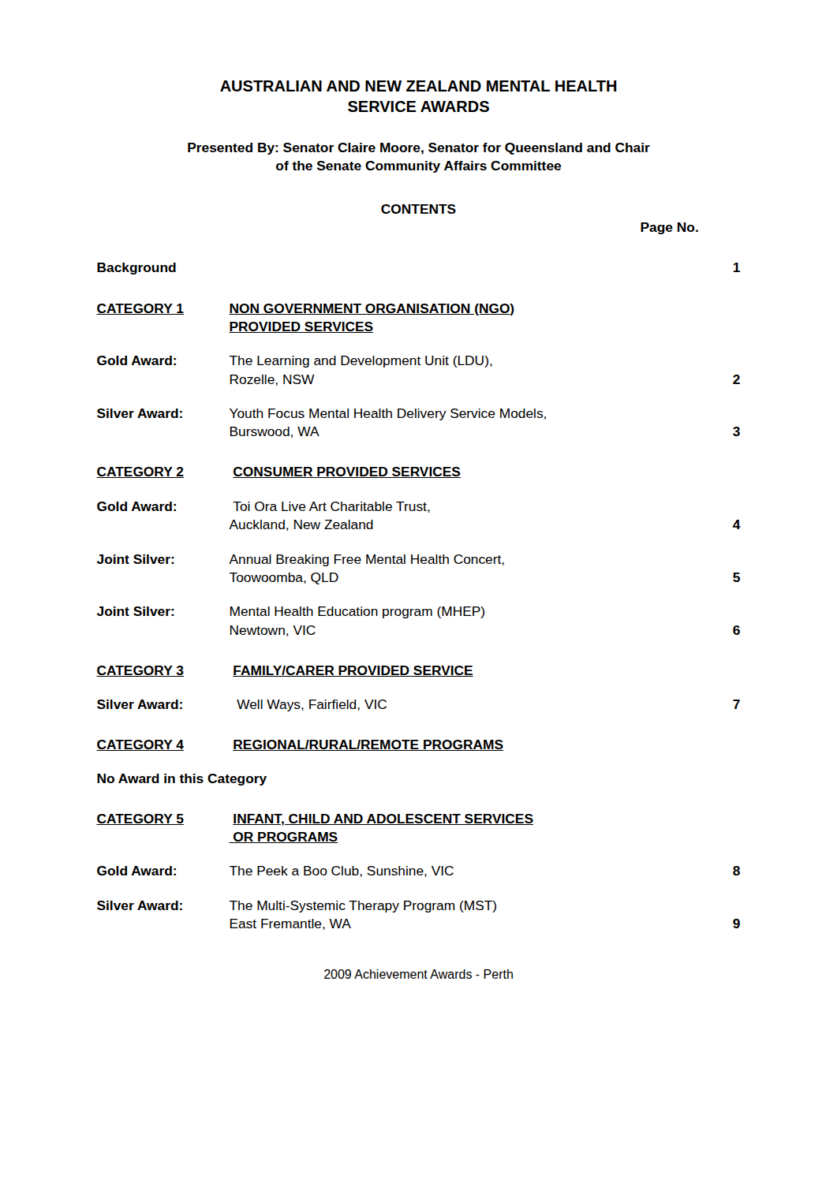AUSTRALIAN AND NEW ZEALAND MENTAL HEALTH
SERVICE AWARDS
Presented By: Senator Claire Moore, Senator for Queensland and Chair
of the Senate Community Affairs Committee
CONTENTS
Page No.
| Background | | 1 |
| CATEGORY 1 | NON GOVERNMENT ORGANISATION (NGO) PROVIDED SERVICES | |
| Gold Award: | The Learning and Development Unit (LDU), Rozelle, NSW | 2 |
| Silver Award: | Youth Focus Mental Health Delivery Service Models, Burswood, WA | 3 |
| CATEGORY 2 | CONSUMER PROVIDED SERVICES | |
| Gold Award: | Toi Ora Live Art Charitable Trust, Auckland, New Zealand | 4 |
| Joint Silver: | Annual Breaking Free Mental Health Concert, Toowoomba, QLD | 5 |
| Joint Silver: | Mental Health Education program (MHEP) Newtown, VIC | 6 |
| CATEGORY 3 | FAMILY/CARER PROVIDED SERVICE | |
| Silver Award: | Well Ways, Fairfield, VIC | 7 |
| CATEGORY 4 | REGIONAL/RURAL/REMOTE PROGRAMS | |
No Award in this Category
| CATEGORY 5 | INFANT, CHILD AND ADOLESCENT SERVICES OR PROGRAMS | |
| Gold Award: | The Peek a Boo Club, Sunshine, VIC | 8 |
| Silver Award: | The Multi-Systemic Therapy Program (MST) East Fremantle, WA | 9 |
2009 Achievement Awards - Perth